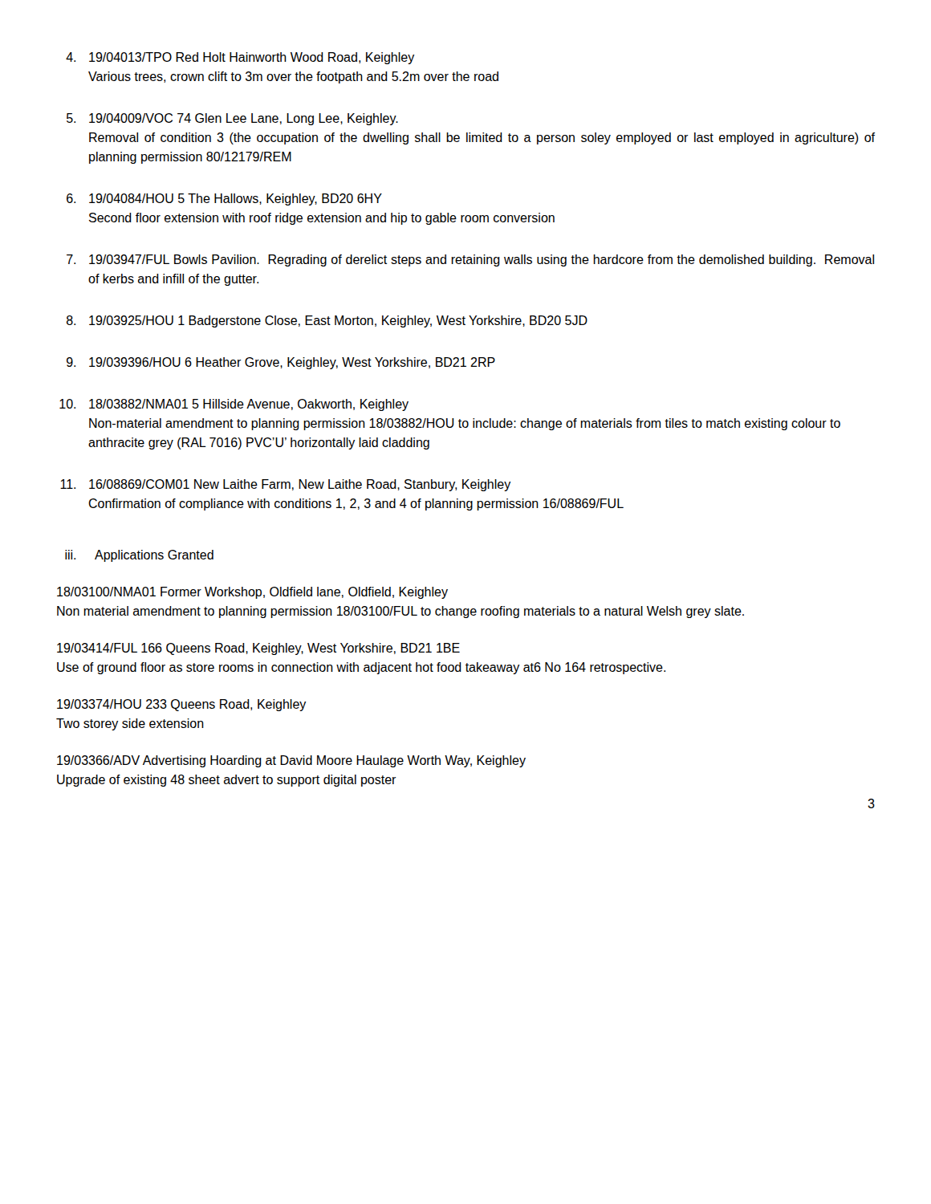19/04013/TPO Red Holt Hainworth Wood Road, Keighley
Various trees, crown clift to 3m over the footpath and 5.2m over the road
19/04009/VOC 74 Glen Lee Lane, Long Lee, Keighley.
Removal of condition 3 (the occupation of the dwelling shall be limited to a person soley employed or last employed in agriculture) of planning permission 80/12179/REM
19/04084/HOU 5 The Hallows, Keighley, BD20 6HY
Second floor extension with roof ridge extension and hip to gable room conversion
19/03947/FUL Bowls Pavilion. Regrading of derelict steps and retaining walls using the hardcore from the demolished building. Removal of kerbs and infill of the gutter.
19/03925/HOU 1 Badgerstone Close, East Morton, Keighley, West Yorkshire, BD20 5JD
19/039396/HOU 6 Heather Grove, Keighley, West Yorkshire, BD21 2RP
18/03882/NMA01 5 Hillside Avenue, Oakworth, Keighley
Non-material amendment to planning permission 18/03882/HOU to include: change of materials from tiles to match existing colour to anthracite grey (RAL 7016) PVC’U’ horizontally laid cladding
16/08869/COM01 New Laithe Farm, New Laithe Road, Stanbury, Keighley
Confirmation of compliance with conditions 1, 2, 3 and 4 of planning permission 16/08869/FUL
Applications Granted
18/03100/NMA01 Former Workshop, Oldfield lane, Oldfield, Keighley
Non material amendment to planning permission 18/03100/FUL to change roofing materials to a natural Welsh grey slate.
19/03414/FUL 166 Queens Road, Keighley, West Yorkshire, BD21 1BE
Use of ground floor as store rooms in connection with adjacent hot food takeaway at6 No 164 retrospective.
19/03374/HOU 233 Queens Road, Keighley
Two storey side extension
19/03366/ADV Advertising Hoarding at David Moore Haulage Worth Way, Keighley
Upgrade of existing 48 sheet advert to support digital poster
3